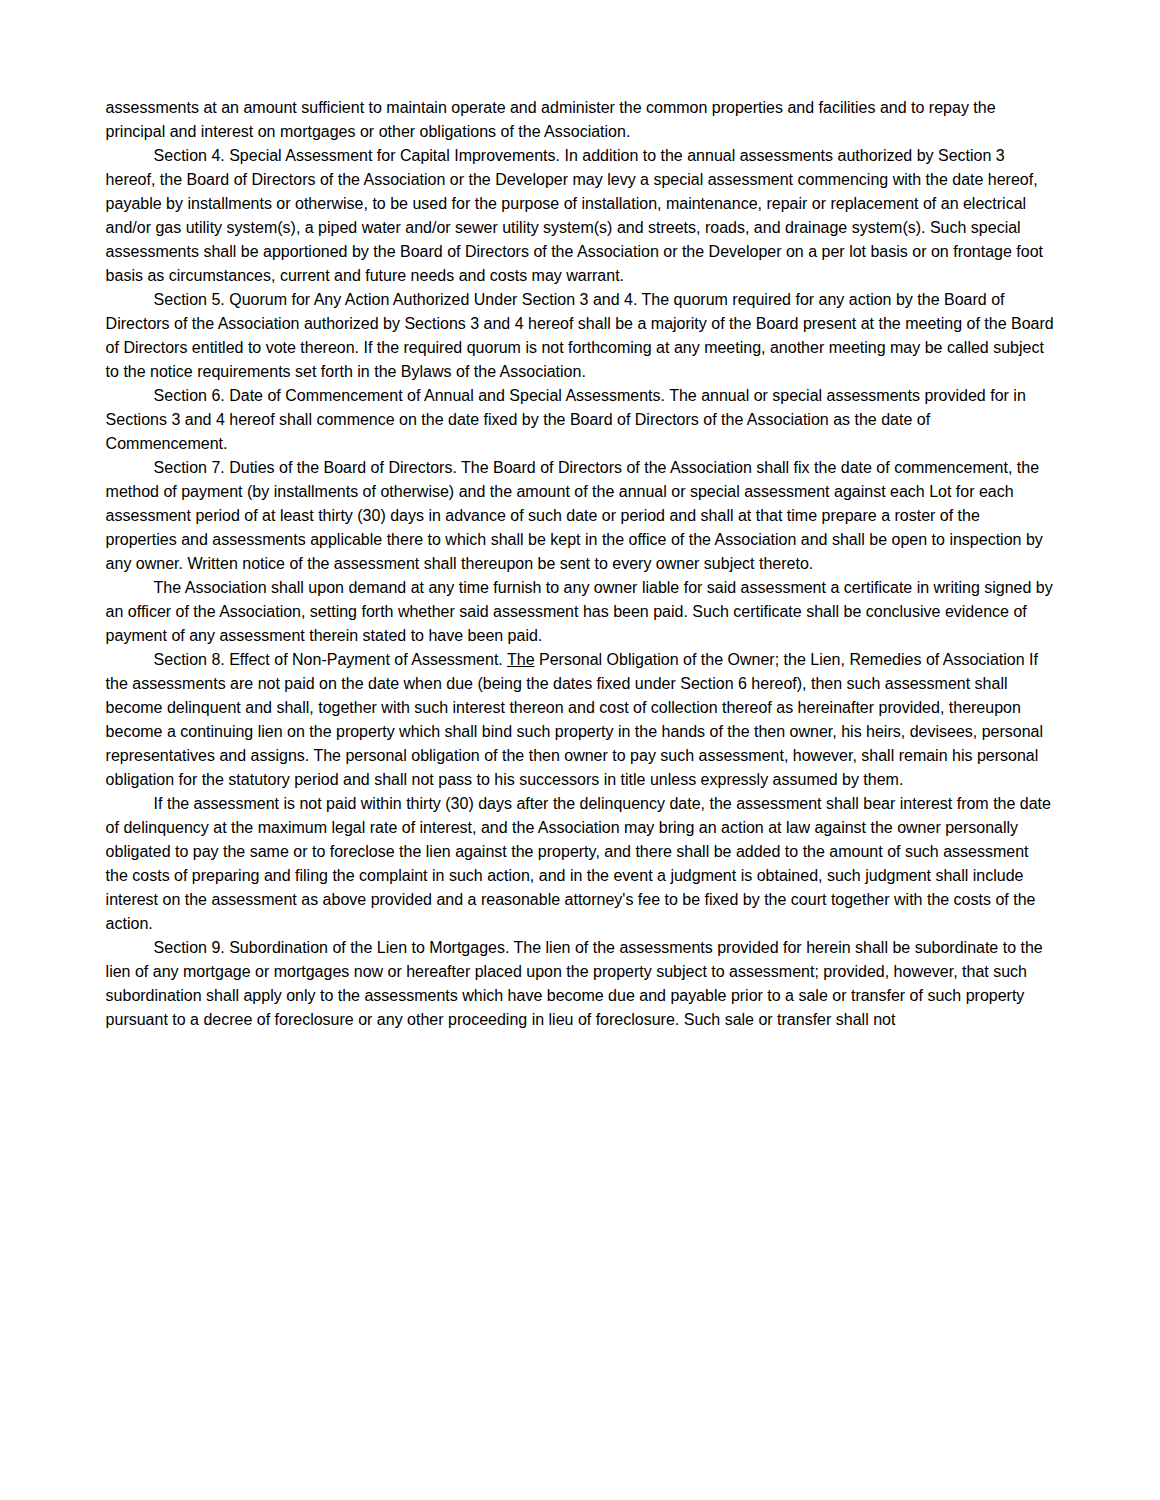assessments at an amount sufficient to maintain operate and administer the common properties and facilities and to repay the principal and interest on mortgages or other obligations of the Association.
Section 4. Special Assessment for Capital Improvements. In addition to the annual assessments authorized by Section 3 hereof, the Board of Directors of the Association or the Developer may levy a special assessment commencing with the date hereof, payable by installments or otherwise, to be used for the purpose of installation, maintenance, repair or replacement of an electrical and/or gas utility system(s), a piped water and/or sewer utility system(s) and streets, roads, and drainage system(s). Such special assessments shall be apportioned by the Board of Directors of the Association or the Developer on a per lot basis or on frontage foot basis as circumstances, current and future needs and costs may warrant.
Section 5. Quorum for Any Action Authorized Under Section 3 and 4. The quorum required for any action by the Board of Directors of the Association authorized by Sections 3 and 4 hereof shall be a majority of the Board present at the meeting of the Board of Directors entitled to vote thereon. If the required quorum is not forthcoming at any meeting, another meeting may be called subject to the notice requirements set forth in the Bylaws of the Association.
Section 6. Date of Commencement of Annual and Special Assessments. The annual or special assessments provided for in Sections 3 and 4 hereof shall commence on the date fixed by the Board of Directors of the Association as the date of Commencement.
Section 7. Duties of the Board of Directors. The Board of Directors of the Association shall fix the date of commencement, the method of payment (by installments of otherwise) and the amount of the annual or special assessment against each Lot for each assessment period of at least thirty (30) days in advance of such date or period and shall at that time prepare a roster of the properties and assessments applicable there to which shall be kept in the office of the Association and shall be open to inspection by any owner. Written notice of the assessment shall thereupon be sent to every owner subject thereto.
The Association shall upon demand at any time furnish to any owner liable for said assessment a certificate in writing signed by an officer of the Association, setting forth whether said assessment has been paid. Such certificate shall be conclusive evidence of payment of any assessment therein stated to have been paid.
Section 8. Effect of Non-Payment of Assessment. The Personal Obligation of the Owner; the Lien, Remedies of Association If the assessments are not paid on the date when due (being the dates fixed under Section 6 hereof), then such assessment shall become delinquent and shall, together with such interest thereon and cost of collection thereof as hereinafter provided, thereupon become a continuing lien on the property which shall bind such property in the hands of the then owner, his heirs, devisees, personal representatives and assigns. The personal obligation of the then owner to pay such assessment, however, shall remain his personal obligation for the statutory period and shall not pass to his successors in title unless expressly assumed by them.
If the assessment is not paid within thirty (30) days after the delinquency date, the assessment shall bear interest from the date of delinquency at the maximum legal rate of interest, and the Association may bring an action at law against the owner personally obligated to pay the same or to foreclose the lien against the property, and there shall be added to the amount of such assessment the costs of preparing and filing the complaint in such action, and in the event a judgment is obtained, such judgment shall include interest on the assessment as above provided and a reasonable attorney's fee to be fixed by the court together with the costs of the action.
Section 9. Subordination of the Lien to Mortgages. The lien of the assessments provided for herein shall be subordinate to the lien of any mortgage or mortgages now or hereafter placed upon the property subject to assessment; provided, however, that such subordination shall apply only to the assessments which have become due and payable prior to a sale or transfer of such property pursuant to a decree of foreclosure or any other proceeding in lieu of foreclosure. Such sale or transfer shall not